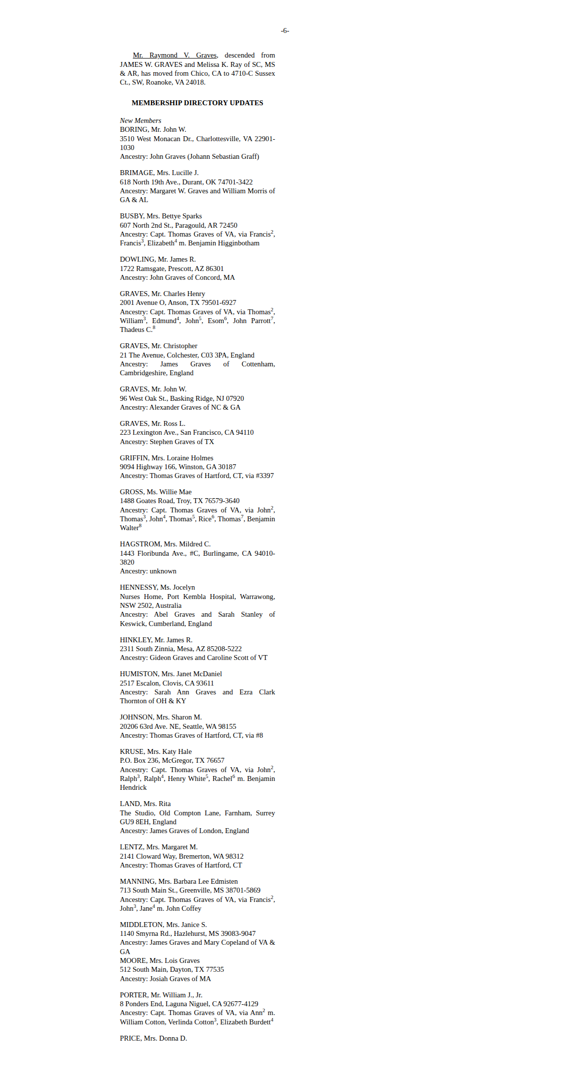-6-
Mr. Raymond V. Graves, descended from JAMES W. GRAVES and Melissa K. Ray of SC, MS & AR, has moved from Chico, CA to 4710-C Sussex Ct., SW, Roanoke, VA 24018.
MEMBERSHIP DIRECTORY UPDATES
New Members
BORING, Mr. John W.
3510 West Monacan Dr., Charlottesville, VA 22901-1030
Ancestry: John Graves (Johann Sebastian Graff)
BRIMAGE, Mrs. Lucille J.
618 North 19th Ave., Durant, OK 74701-3422
Ancestry: Margaret W. Graves and William Morris of GA & AL
BUSBY, Mrs. Bettye Sparks
607 North 2nd St., Paragould, AR 72450
Ancestry: Capt. Thomas Graves of VA, via Francis2, Francis3, Elizabeth4 m. Benjamin Higginbotham
DOWLING, Mr. James R.
1722 Ramsgate, Prescott, AZ 86301
Ancestry: John Graves of Concord, MA
GRAVES, Mr. Charles Henry
2001 Avenue O, Anson, TX 79501-6927
Ancestry: Capt. Thomas Graves of VA, via Thomas2, William3, Edmund4, John5, Esom6, John Parrott7, Thadeus C.8
GRAVES, Mr. Christopher
21 The Avenue, Colchester, C03 3PA, England
Ancestry: James Graves of Cottenham, Cambridgeshire, England
GRAVES, Mr. John W.
96 West Oak St., Basking Ridge, NJ 07920
Ancestry: Alexander Graves of NC & GA
GRAVES, Mr. Ross L.
223 Lexington Ave., San Francisco, CA 94110
Ancestry: Stephen Graves of TX
GRIFFIN, Mrs. Loraine Holmes
9094 Highway 166, Winston, GA 30187
Ancestry: Thomas Graves of Hartford, CT, via #3397
GROSS, Ms. Willie Mae
1488 Goates Road, Troy, TX 76579-3640
Ancestry: Capt. Thomas Graves of VA, via John2, Thomas3, John4, Thomas5, Rice6, Thomas7, Benjamin Walter8
HAGSTROM, Mrs. Mildred C.
1443 Floribunda Ave., #C, Burlingame, CA 94010-3820
Ancestry: unknown
HENNESSY, Ms. Jocelyn
Nurses Home, Port Kembla Hospital, Warrawong, NSW 2502, Australia
Ancestry: Abel Graves and Sarah Stanley of Keswick, Cumberland, England
HINKLEY, Mr. James R.
2311 South Zinnia, Mesa, AZ 85208-5222
Ancestry: Gideon Graves and Caroline Scott of VT
HUMISTON, Mrs. Janet McDaniel
2517 Escalon, Clovis, CA 93611
Ancestry: Sarah Ann Graves and Ezra Clark Thornton of OH & KY
JOHNSON, Mrs. Sharon M.
20206 63rd Ave. NE, Seattle, WA 98155
Ancestry: Thomas Graves of Hartford, CT, via #8
KRUSE, Mrs. Katy Hale
P.O. Box 236, McGregor, TX 76657
Ancestry: Capt. Thomas Graves of VA, via John2, Ralph3, Ralph4, Henry White5, Rachel6 m. Benjamin Hendrick
LAND, Mrs. Rita
The Studio, Old Compton Lane, Farnham, Surrey GU9 8EH, England
Ancestry: James Graves of London, England
LENTZ, Mrs. Margaret M.
2141 Cloward Way, Bremerton, WA 98312
Ancestry: Thomas Graves of Hartford, CT
MANNING, Mrs. Barbara Lee Edmisten
713 South Main St., Greenville, MS 38701-5869
Ancestry: Capt. Thomas Graves of VA, via Francis2, John3, Jane4 m. John Coffey
MIDDLETON, Mrs. Janice S.
1140 Smyrna Rd., Hazlehurst, MS 39083-9047
Ancestry: James Graves and Mary Copeland of VA & GA
MOORE, Mrs. Lois Graves
512 South Main, Dayton, TX 77535
Ancestry: Josiah Graves of MA
PORTER, Mr. William J., Jr.
8 Ponders End, Laguna Niguel, CA 92677-4129
Ancestry: Capt. Thomas Graves of VA, via Ann2 m. William Cotton, Verlinda Cotton3, Elizabeth Burdett4
PRICE, Mrs. Donna D.